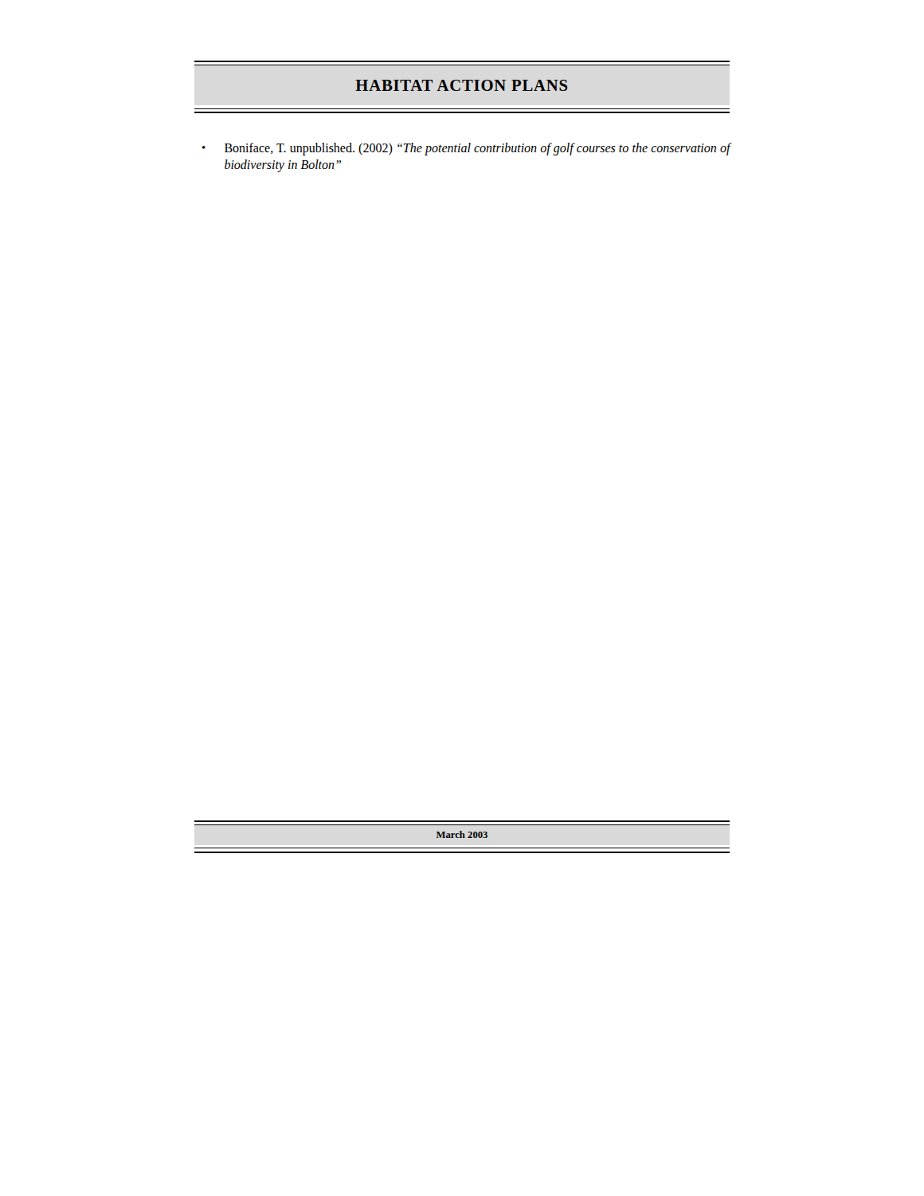HABITAT ACTION PLANS
Boniface, T. unpublished. (2002) “The potential contribution of golf courses to the conservation of biodiversity in Bolton”
March 2003